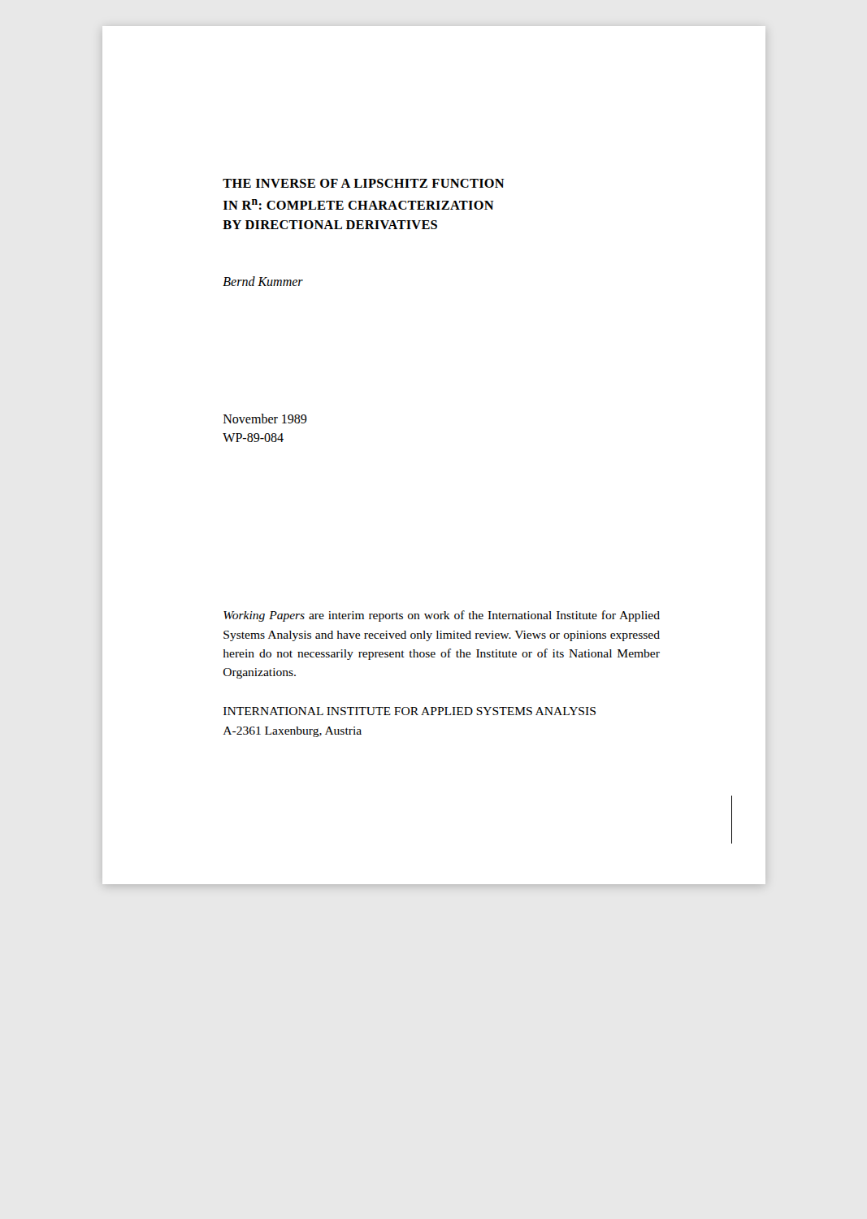THE INVERSE OF A LIPSCHITZ FUNCTION
IN Rn: COMPLETE CHARACTERIZATION
BY DIRECTIONAL DERIVATIVES
Bernd Kummer
November 1989
WP-89-084
Working Papers are interim reports on work of the International Institute for Applied Systems Analysis and have received only limited review. Views or opinions expressed herein do not necessarily represent those of the Institute or of its National Member Organizations.
INTERNATIONAL INSTITUTE FOR APPLIED SYSTEMS ANALYSIS
A-2361 Laxenburg, Austria